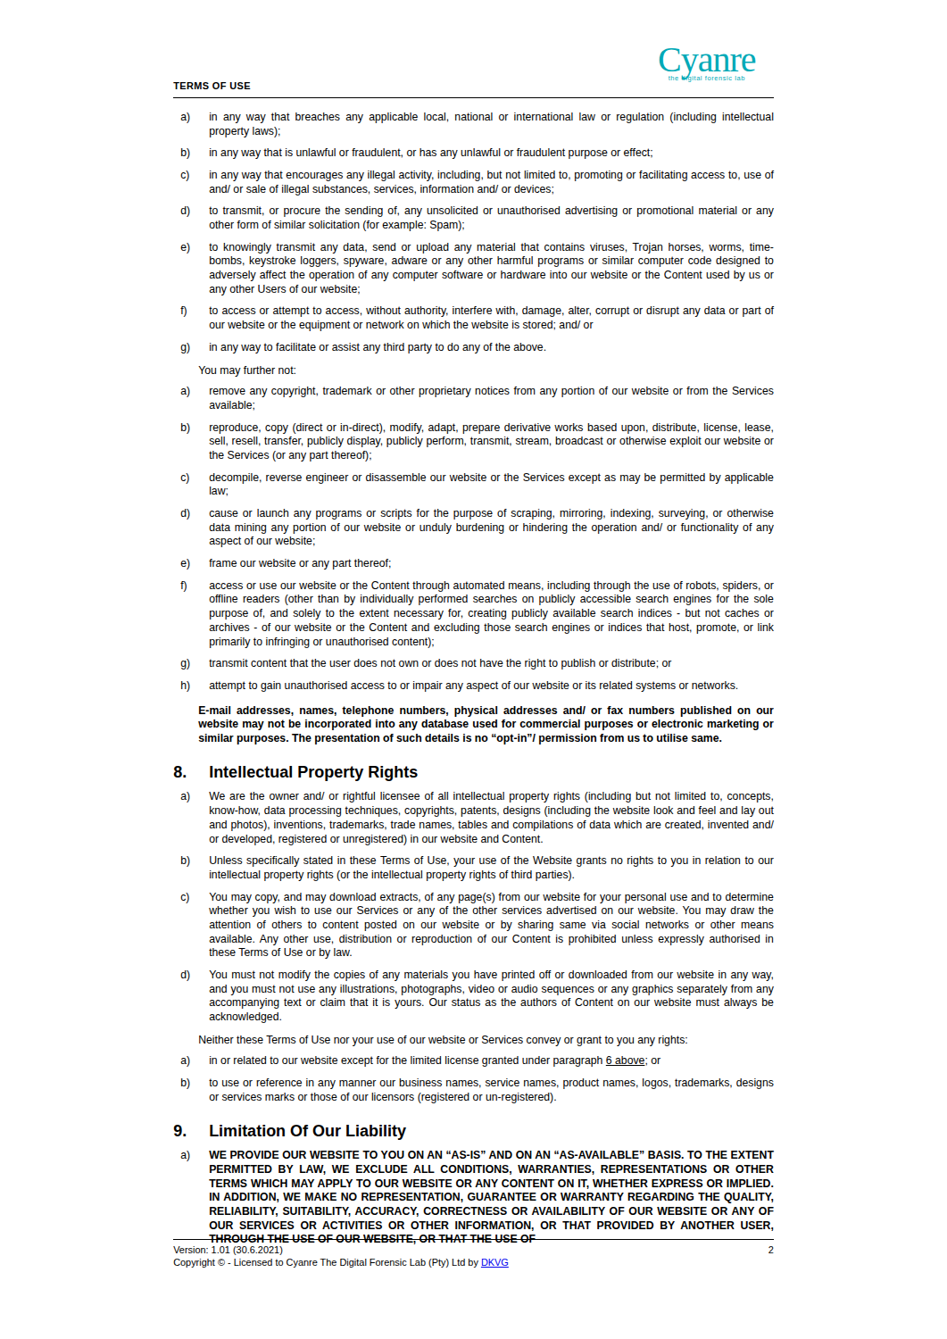TERMS OF USE
Cyanre
the digital forensic lab
in any way that breaches any applicable local, national or international law or regulation (including intellectual property laws);
in any way that is unlawful or fraudulent, or has any unlawful or fraudulent purpose or effect;
in any way that encourages any illegal activity, including, but not limited to, promoting or facilitating access to, use of and/ or sale of illegal substances, services, information and/ or devices;
to transmit, or procure the sending of, any unsolicited or unauthorised advertising or promotional material or any other form of similar solicitation (for example: Spam);
to knowingly transmit any data, send or upload any material that contains viruses, Trojan horses, worms, time-bombs, keystroke loggers, spyware, adware or any other harmful programs or similar computer code designed to adversely affect the operation of any computer software or hardware into our website or the Content used by us or any other Users of our website;
to access or attempt to access, without authority, interfere with, damage, alter, corrupt or disrupt any data or part of our website or the equipment or network on which the website is stored; and/ or
in any way to facilitate or assist any third party to do any of the above.
You may further not:
remove any copyright, trademark or other proprietary notices from any portion of our website or from the Services available;
reproduce, copy (direct or in-direct), modify, adapt, prepare derivative works based upon, distribute, license, lease, sell, resell, transfer, publicly display, publicly perform, transmit, stream, broadcast or otherwise exploit our website or the Services (or any part thereof);
decompile, reverse engineer or disassemble our website or the Services except as may be permitted by applicable law;
cause or launch any programs or scripts for the purpose of scraping, mirroring, indexing, surveying, or otherwise data mining any portion of our website or unduly burdening or hindering the operation and/ or functionality of any aspect of our website;
frame our website or any part thereof;
access or use our website or the Content through automated means, including through the use of robots, spiders, or offline readers (other than by individually performed searches on publicly accessible search engines for the sole purpose of, and solely to the extent necessary for, creating publicly available search indices - but not caches or archives - of our website or the Content and excluding those search engines or indices that host, promote, or link primarily to infringing or unauthorised content);
transmit content that the user does not own or does not have the right to publish or distribute; or
attempt to gain unauthorised access to or impair any aspect of our website or its related systems or networks.
E-mail addresses, names, telephone numbers, physical addresses and/ or fax numbers published on our website may not be incorporated into any database used for commercial purposes or electronic marketing or similar purposes. The presentation of such details is no “opt-in”/ permission from us to utilise same.
8. Intellectual Property Rights
We are the owner and/ or rightful licensee of all intellectual property rights (including but not limited to, concepts, know-how, data processing techniques, copyrights, patents, designs (including the website look and feel and lay out and photos), inventions, trademarks, trade names, tables and compilations of data which are created, invented and/ or developed, registered or unregistered) in our website and Content.
Unless specifically stated in these Terms of Use, your use of the Website grants no rights to you in relation to our intellectual property rights (or the intellectual property rights of third parties).
You may copy, and may download extracts, of any page(s) from our website for your personal use and to determine whether you wish to use our Services or any of the other services advertised on our website. You may draw the attention of others to content posted on our website or by sharing same via social networks or other means available. Any other use, distribution or reproduction of our Content is prohibited unless expressly authorised in these Terms of Use or by law.
You must not modify the copies of any materials you have printed off or downloaded from our website in any way, and you must not use any illustrations, photographs, video or audio sequences or any graphics separately from any accompanying text or claim that it is yours. Our status as the authors of Content on our website must always be acknowledged.
Neither these Terms of Use nor your use of our website or Services convey or grant to you any rights:
in or related to our website except for the limited license granted under paragraph 6 above; or
to use or reference in any manner our business names, service names, product names, logos, trademarks, designs or services marks or those of our licensors (registered or un-registered).
9. Limitation Of Our Liability
WE PROVIDE OUR WEBSITE TO YOU ON AN “AS-IS” AND ON AN “AS-AVAILABLE” BASIS. TO THE EXTENT PERMITTED BY LAW, WE EXCLUDE ALL CONDITIONS, WARRANTIES, REPRESENTATIONS OR OTHER TERMS WHICH MAY APPLY TO OUR WEBSITE OR ANY CONTENT ON IT, WHETHER EXPRESS OR IMPLIED. IN ADDITION, WE MAKE NO REPRESENTATION, GUARANTEE OR WARRANTY REGARDING THE QUALITY, RELIABILITY, SUITABILITY, ACCURACY, CORRECTNESS OR AVAILABILITY OF OUR WEBSITE OR ANY OF OUR SERVICES OR ACTIVITIES OR OTHER INFORMATION, OR THAT PROVIDED BY ANOTHER USER, THROUGH THE USE OF OUR WEBSITE, OR THAT THE USE OF
Version: 1.01 (30.6.2021)
Copyright © - Licensed to Cyanre The Digital Forensic Lab (Pty) Ltd by DKVG
2